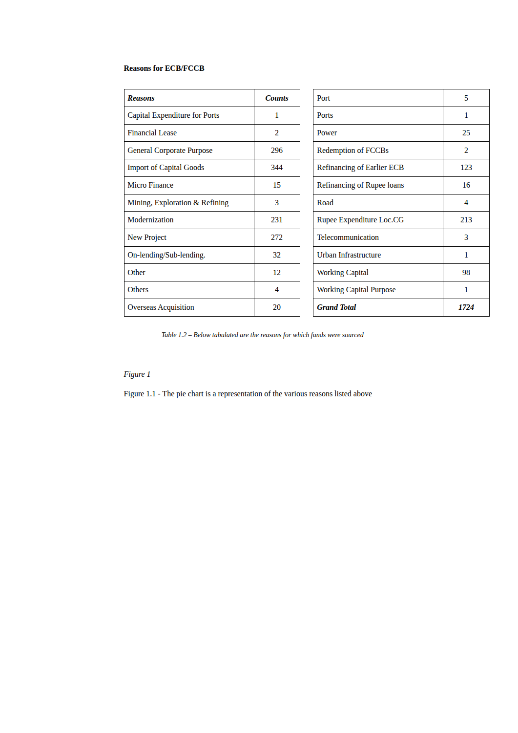Reasons for ECB/FCCB
| Reasons | Counts |
| --- | --- |
| Capital Expenditure for Ports | 1 |
| Financial Lease | 2 |
| General Corporate Purpose | 296 |
| Import of Capital Goods | 344 |
| Micro Finance | 15 |
| Mining, Exploration & Refining | 3 |
| Modernization | 231 |
| New Project | 272 |
| On-lending/Sub-lending. | 32 |
| Other | 12 |
| Others | 4 |
| Overseas Acquisition | 20 |
| Port | 5 |
| Ports | 1 |
| Power | 25 |
| Redemption of FCCBs | 2 |
| Refinancing of Earlier ECB | 123 |
| Refinancing of Rupee loans | 16 |
| Road | 4 |
| Rupee Expenditure Loc.CG | 213 |
| Telecommunication | 3 |
| Urban Infrastructure | 1 |
| Working Capital | 98 |
| Working Capital Purpose | 1 |
| Grand Total | 1724 |
Table 1.2 – Below tabulated are the reasons for which funds were sourced
Figure 1
Figure 1.1 - The pie chart is a representation of the various reasons listed above